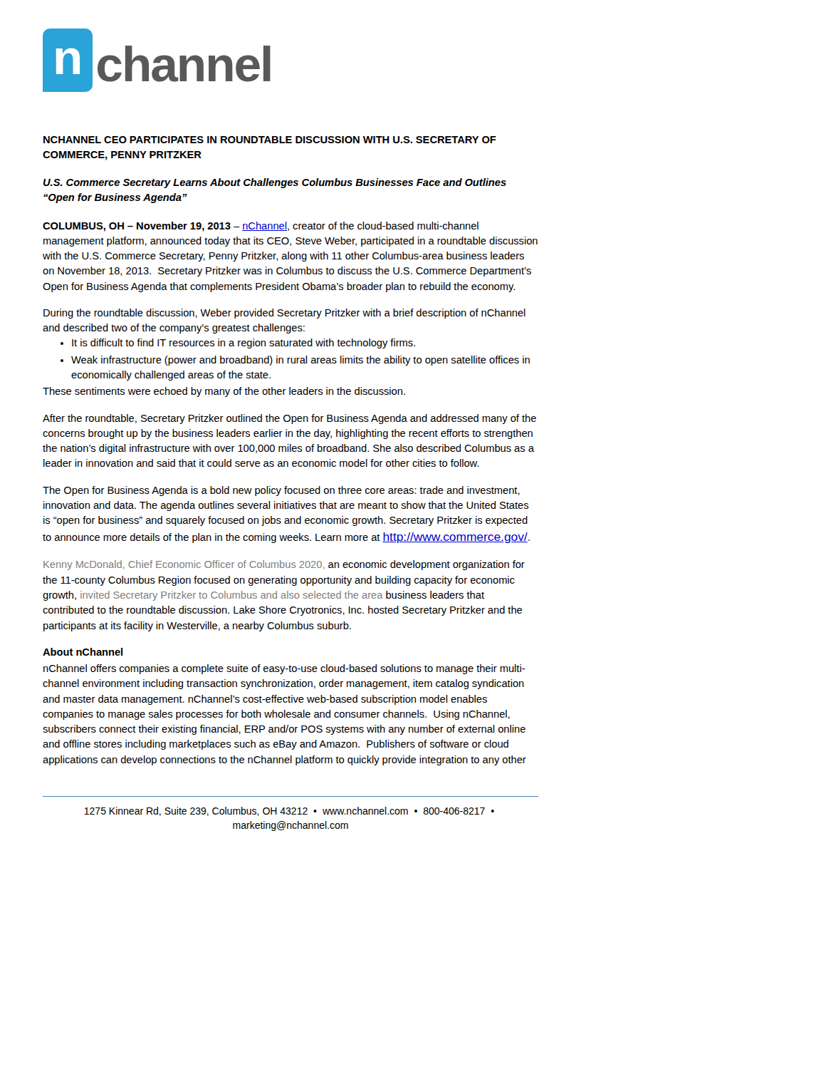nchannel
NCHANNEL CEO PARTICIPATES IN ROUNDTABLE DISCUSSION WITH U.S. SECRETARY OF COMMERCE, PENNY PRITZKER
U.S. Commerce Secretary Learns About Challenges Columbus Businesses Face and Outlines “Open for Business Agenda”
COLUMBUS, OH – November 19, 2013 – nChannel, creator of the cloud-based multi-channel management platform, announced today that its CEO, Steve Weber, participated in a roundtable discussion with the U.S. Commerce Secretary, Penny Pritzker, along with 11 other Columbus-area business leaders on November 18, 2013. Secretary Pritzker was in Columbus to discuss the U.S. Commerce Department’s Open for Business Agenda that complements President Obama’s broader plan to rebuild the economy.
During the roundtable discussion, Weber provided Secretary Pritzker with a brief description of nChannel and described two of the company’s greatest challenges:
It is difficult to find IT resources in a region saturated with technology firms.
Weak infrastructure (power and broadband) in rural areas limits the ability to open satellite offices in economically challenged areas of the state.
These sentiments were echoed by many of the other leaders in the discussion.
After the roundtable, Secretary Pritzker outlined the Open for Business Agenda and addressed many of the concerns brought up by the business leaders earlier in the day, highlighting the recent efforts to strengthen the nation’s digital infrastructure with over 100,000 miles of broadband. She also described Columbus as a leader in innovation and said that it could serve as an economic model for other cities to follow.
The Open for Business Agenda is a bold new policy focused on three core areas: trade and investment, innovation and data. The agenda outlines several initiatives that are meant to show that the United States is “open for business” and squarely focused on jobs and economic growth. Secretary Pritzker is expected to announce more details of the plan in the coming weeks. Learn more at http://www.commerce.gov/.
Kenny McDonald, Chief Economic Officer of Columbus 2020, an economic development organization for the 11-county Columbus Region focused on generating opportunity and building capacity for economic growth, invited Secretary Pritzker to Columbus and also selected the area business leaders that contributed to the roundtable discussion. Lake Shore Cryotronics, Inc. hosted Secretary Pritzker and the participants at its facility in Westerville, a nearby Columbus suburb.
About nChannel
nChannel offers companies a complete suite of easy-to-use cloud-based solutions to manage their multi-channel environment including transaction synchronization, order management, item catalog syndication and master data management. nChannel’s cost-effective web-based subscription model enables companies to manage sales processes for both wholesale and consumer channels. Using nChannel, subscribers connect their existing financial, ERP and/or POS systems with any number of external online and offline stores including marketplaces such as eBay and Amazon. Publishers of software or cloud applications can develop connections to the nChannel platform to quickly provide integration to any other
1275 Kinnear Rd, Suite 239, Columbus, OH 43212 • www.nchannel.com • 800-406-8217 • marketing@nchannel.com